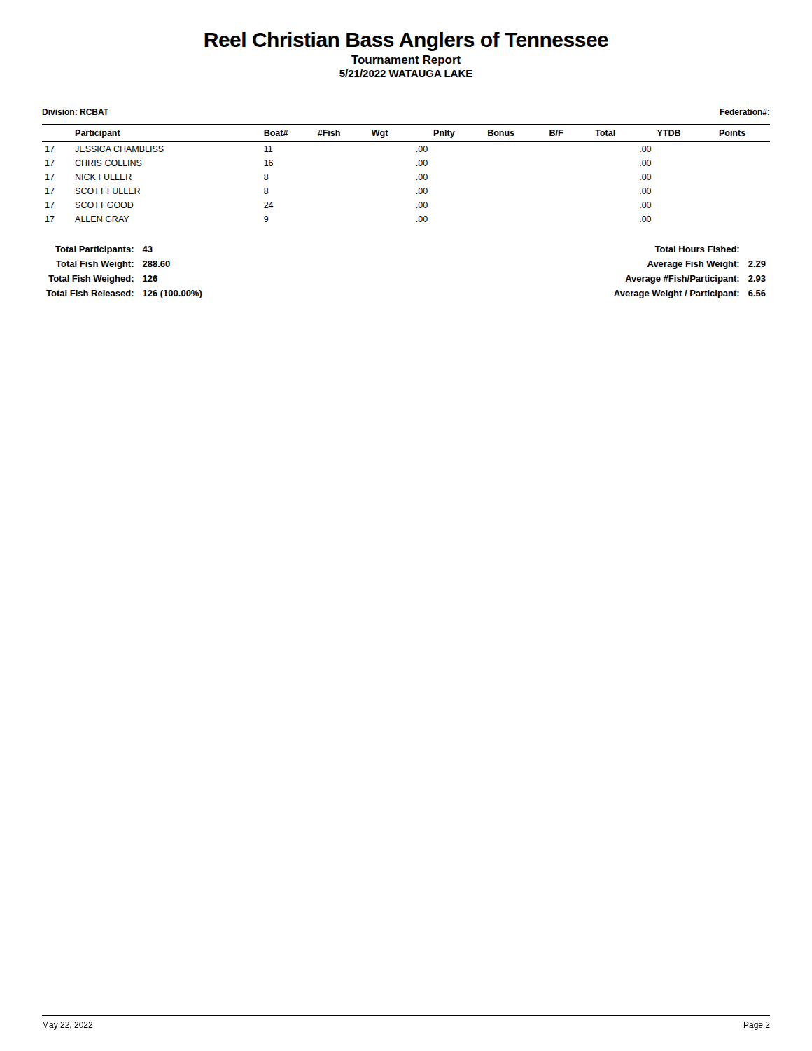Reel Christian Bass Anglers of Tennessee
Tournament Report
5/21/2022 WATAUGA LAKE
Division: RCBAT Federation#:
| | Participant | Boat# | #Fish | Wgt | Pnlty | Bonus | B/F | Total | YTDB | Points |
| --- | --- | --- | --- | --- | --- | --- | --- | --- | --- | --- |
| 17 | JESSICA CHAMBLISS | 11 | | .00 | | | | .00 | | |
| 17 | CHRIS COLLINS | 16 | | .00 | | | | .00 | | |
| 17 | NICK FULLER | 8 | | .00 | | | | .00 | | |
| 17 | SCOTT FULLER | 8 | | .00 | | | | .00 | | |
| 17 | SCOTT GOOD | 24 | | .00 | | | | .00 | | |
| 17 | ALLEN GRAY | 9 | | .00 | | | | .00 | | |
| Total Participants: | 43 |
| Total Fish Weight: | 288.60 |
| Total Fish Weighed: | 126 |
| Total Fish Released: | 126 (100.00%) |
| Total Hours Fished: | |
| Average Fish Weight: | 2.29 |
| Average #Fish/Participant: | 2.93 |
| Average Weight / Participant: | 6.56 |
May 22, 2022 Page 2